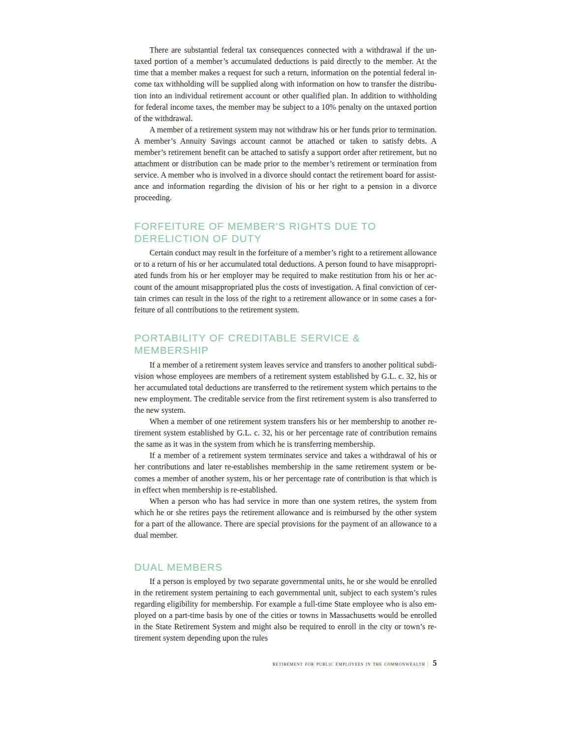There are substantial federal tax consequences connected with a withdrawal if the untaxed portion of a member’s accumulated deductions is paid directly to the member. At the time that a member makes a request for such a return, information on the potential federal income tax withholding will be supplied along with information on how to transfer the distribution into an individual retirement account or other qualified plan. In addition to withholding for federal income taxes, the member may be subject to a 10% penalty on the untaxed portion of the withdrawal.
A member of a retirement system may not withdraw his or her funds prior to termination. A member’s Annuity Savings account cannot be attached or taken to satisfy debts. A member’s retirement benefit can be attached to satisfy a support order after retirement, but no attachment or distribution can be made prior to the member’s retirement or termination from service. A member who is involved in a divorce should contact the retirement board for assistance and information regarding the division of his or her right to a pension in a divorce proceeding.
Forfeiture of Member's Rights Due to
Dereliction of Duty
Certain conduct may result in the forfeiture of a member’s right to a retirement allowance or to a return of his or her accumulated total deductions. A person found to have misappropriated funds from his or her employer may be required to make restitution from his or her account of the amount misappropriated plus the costs of investigation. A final conviction of certain crimes can result in the loss of the right to a retirement allowance or in some cases a forfeiture of all contributions to the retirement system.
Portability of Creditable Service & Membership
If a member of a retirement system leaves service and transfers to another political subdivision whose employees are members of a retirement system established by G.L. c. 32, his or her accumulated total deductions are transferred to the retirement system which pertains to the new employment. The creditable service from the first retirement system is also transferred to the new system.
When a member of one retirement system transfers his or her membership to another retirement system established by G.L. c. 32, his or her percentage rate of contribution remains the same as it was in the system from which he is transferring membership.
If a member of a retirement system terminates service and takes a withdrawal of his or her contributions and later re-establishes membership in the same retirement system or becomes a member of another system, his or her percentage rate of contribution is that which is in effect when membership is re-established.
When a person who has had service in more than one system retires, the system from which he or she retires pays the retirement allowance and is reimbursed by the other system for a part of the allowance. There are special provisions for the payment of an allowance to a dual member.
Dual Members
If a person is employed by two separate governmental units, he or she would be enrolled in the retirement system pertaining to each governmental unit, subject to each system’s rules regarding eligibility for membership. For example a full-time State employee who is also employed on a part-time basis by one of the cities or towns in Massachusetts would be enrolled in the State Retirement System and might also be required to enroll in the city or town’s retirement system depending upon the rules
retirement for public employees in the commonwealth|5